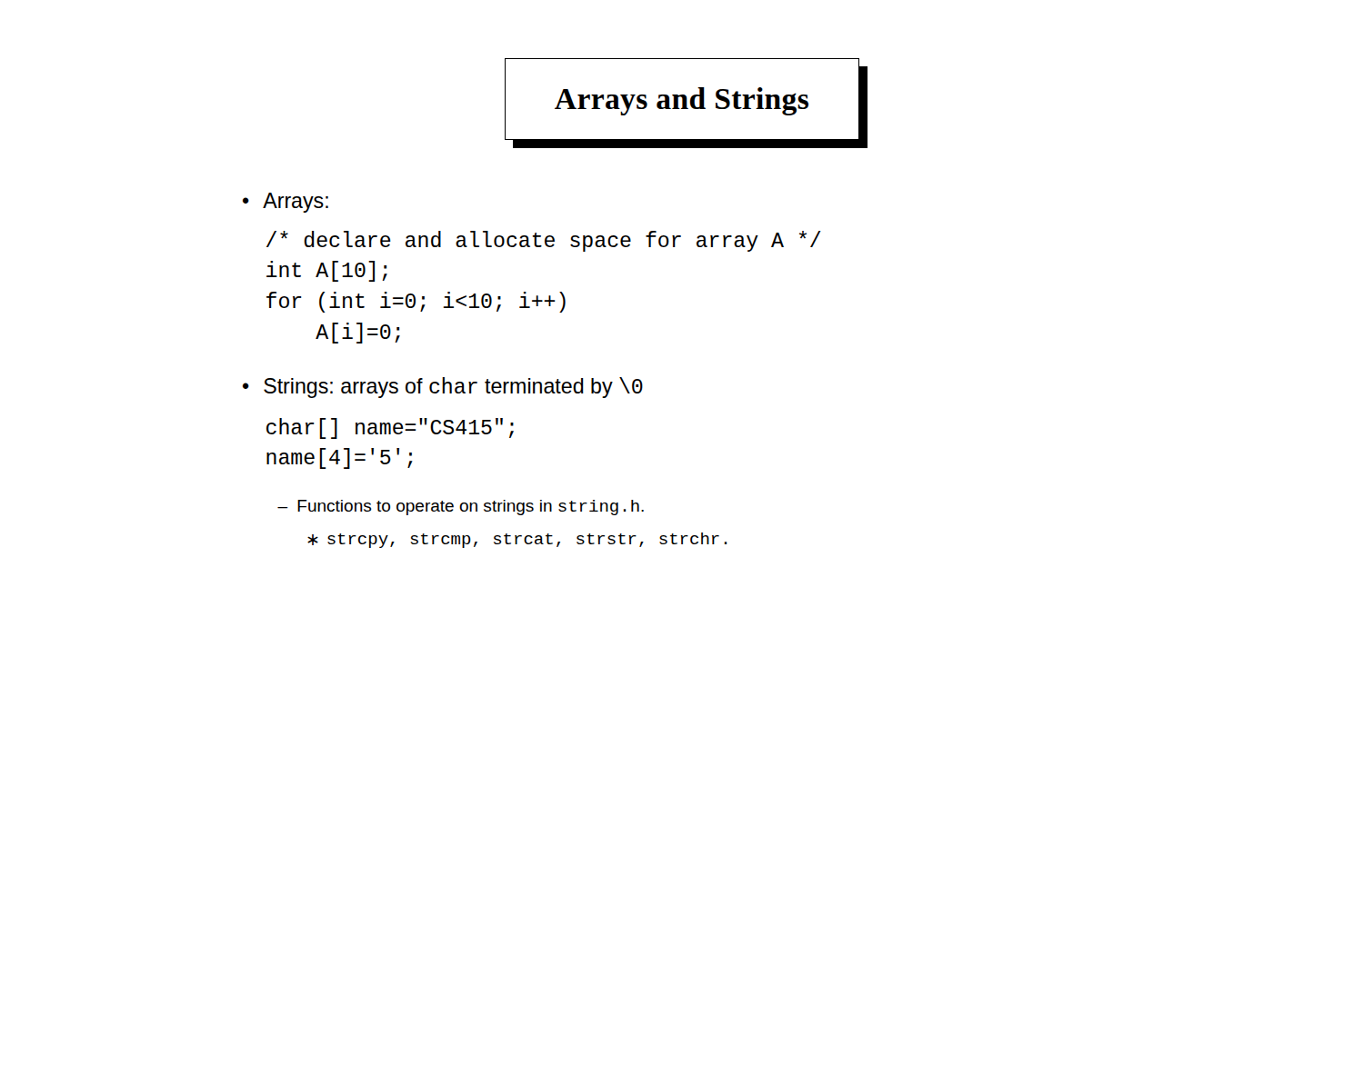Arrays and Strings
Arrays:
/* declare and allocate space for array A */
int A[10];
for (int i=0; i<10; i++)
    A[i]=0;
Strings: arrays of char terminated by \0
char[] name="CS415";
name[4]='5';
Functions to operate on strings in string.h.
strcpy, strcmp, strcat, strstr, strchr.